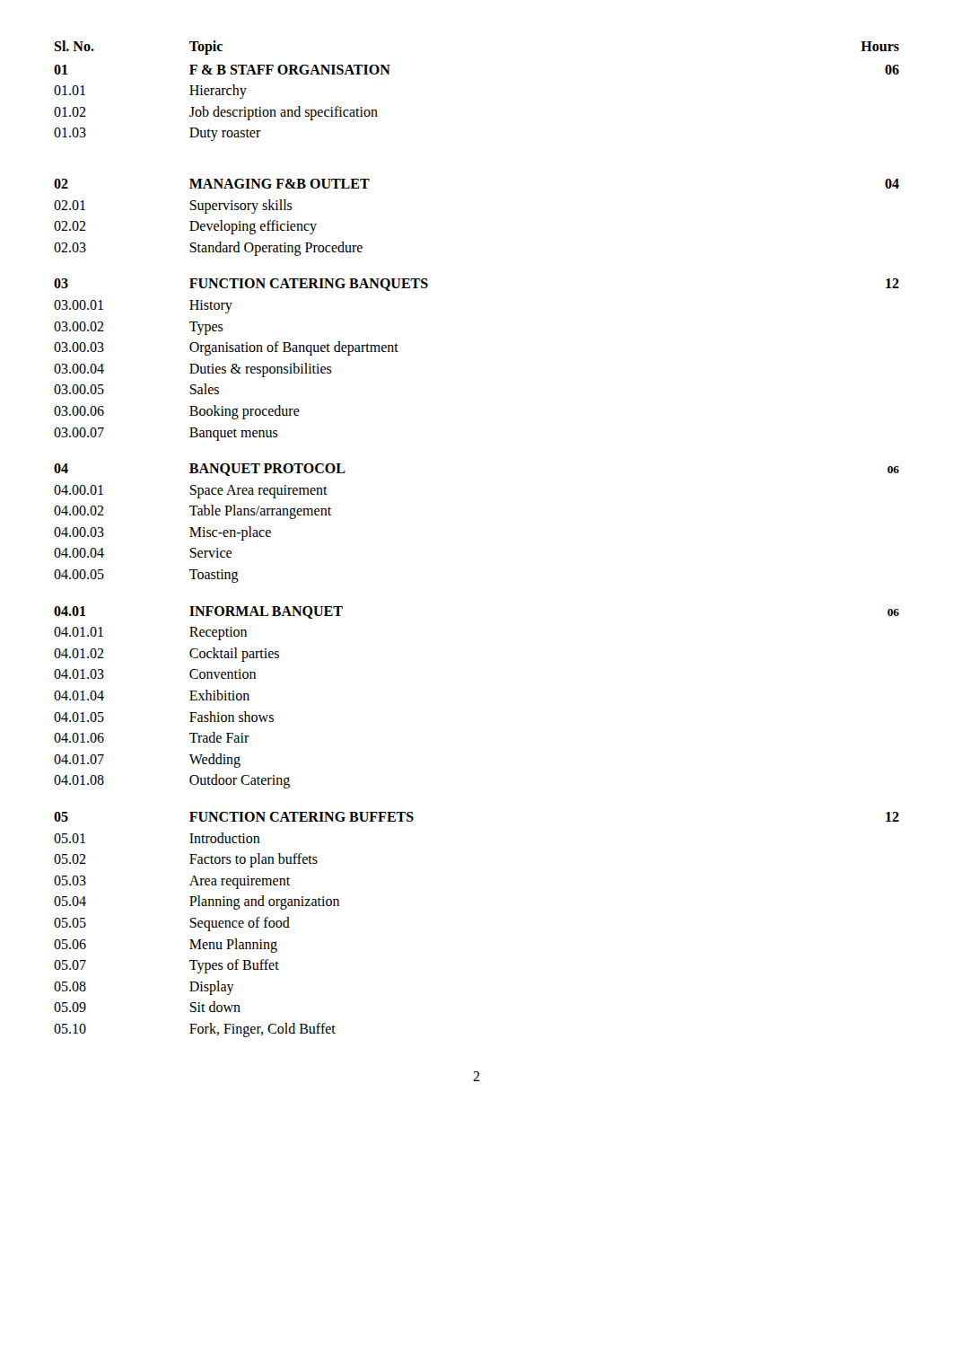| Sl. No. | Topic | Hours |
| 01 | F & B STAFF ORGANISATION | 06 |
| 01.01 | Hierarchy | |
| 01.02 | Job description and specification | |
| 01.03 | Duty roaster | |
| 02 | MANAGING F&B OUTLET | 04 |
| 02.01 | Supervisory skills | |
| 02.02 | Developing efficiency | |
| 02.03 | Standard Operating Procedure | |
| 03 | FUNCTION CATERING BANQUETS | 12 |
| 03.00.01 | History | |
| 03.00.02 | Types | |
| 03.00.03 | Organisation of Banquet department | |
| 03.00.04 | Duties & responsibilities | |
| 03.00.05 | Sales | |
| 03.00.06 | Booking procedure | |
| 03.00.07 | Banquet menus | |
| 04 | BANQUET PROTOCOL | 06 |
| 04.00.01 | Space Area requirement | |
| 04.00.02 | Table Plans/arrangement | |
| 04.00.03 | Misc-en-place | |
| 04.00.04 | Service | |
| 04.00.05 | Toasting | |
| 04.01 | INFORMAL BANQUET | 06 |
| 04.01.01 | Reception | |
| 04.01.02 | Cocktail parties | |
| 04.01.03 | Convention | |
| 04.01.04 | Exhibition | |
| 04.01.05 | Fashion shows | |
| 04.01.06 | Trade Fair | |
| 04.01.07 | Wedding | |
| 04.01.08 | Outdoor Catering | |
| 05 | FUNCTION CATERING BUFFETS | 12 |
| 05.01 | Introduction | |
| 05.02 | Factors to plan buffets | |
| 05.03 | Area requirement | |
| 05.04 | Planning and organization | |
| 05.05 | Sequence of food | |
| 05.06 | Menu Planning | |
| 05.07 | Types of Buffet | |
| 05.08 | Display | |
| 05.09 | Sit down | |
| 05.10 | Fork, Finger, Cold Buffet | |
2